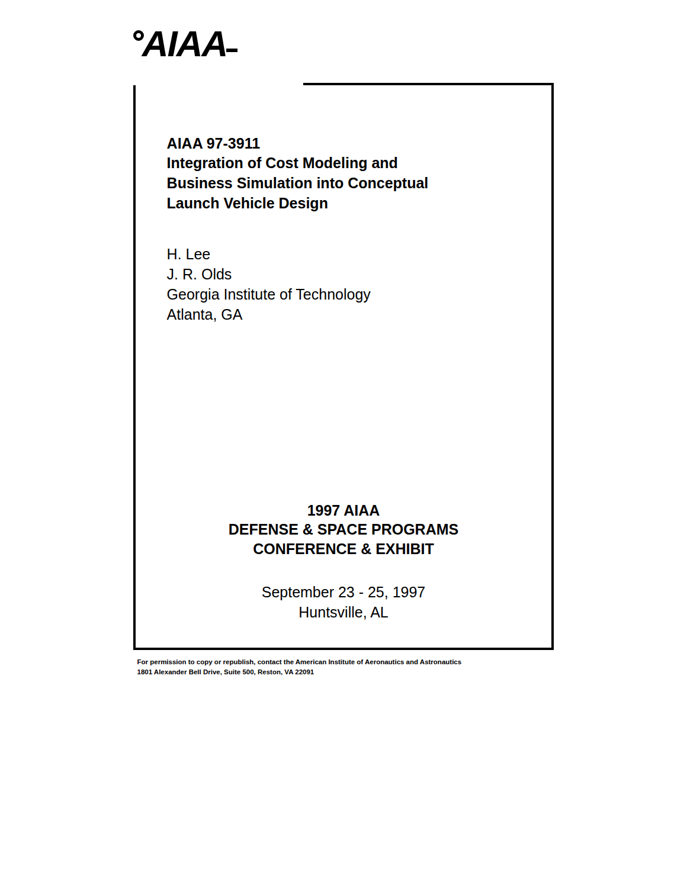AIAA
AIAA 97-3911
Integration of Cost Modeling and
Business Simulation into Conceptual
Launch Vehicle Design
H. Lee
J. R. Olds
Georgia Institute of Technology
Atlanta, GA
1997 AIAA
DEFENSE & SPACE PROGRAMS
CONFERENCE & EXHIBIT
September 23 - 25, 1997
Huntsville, AL
For permission to copy or republish, contact the American Institute of Aeronautics and Astronautics
1801 Alexander Bell Drive, Suite 500, Reston, VA 22091